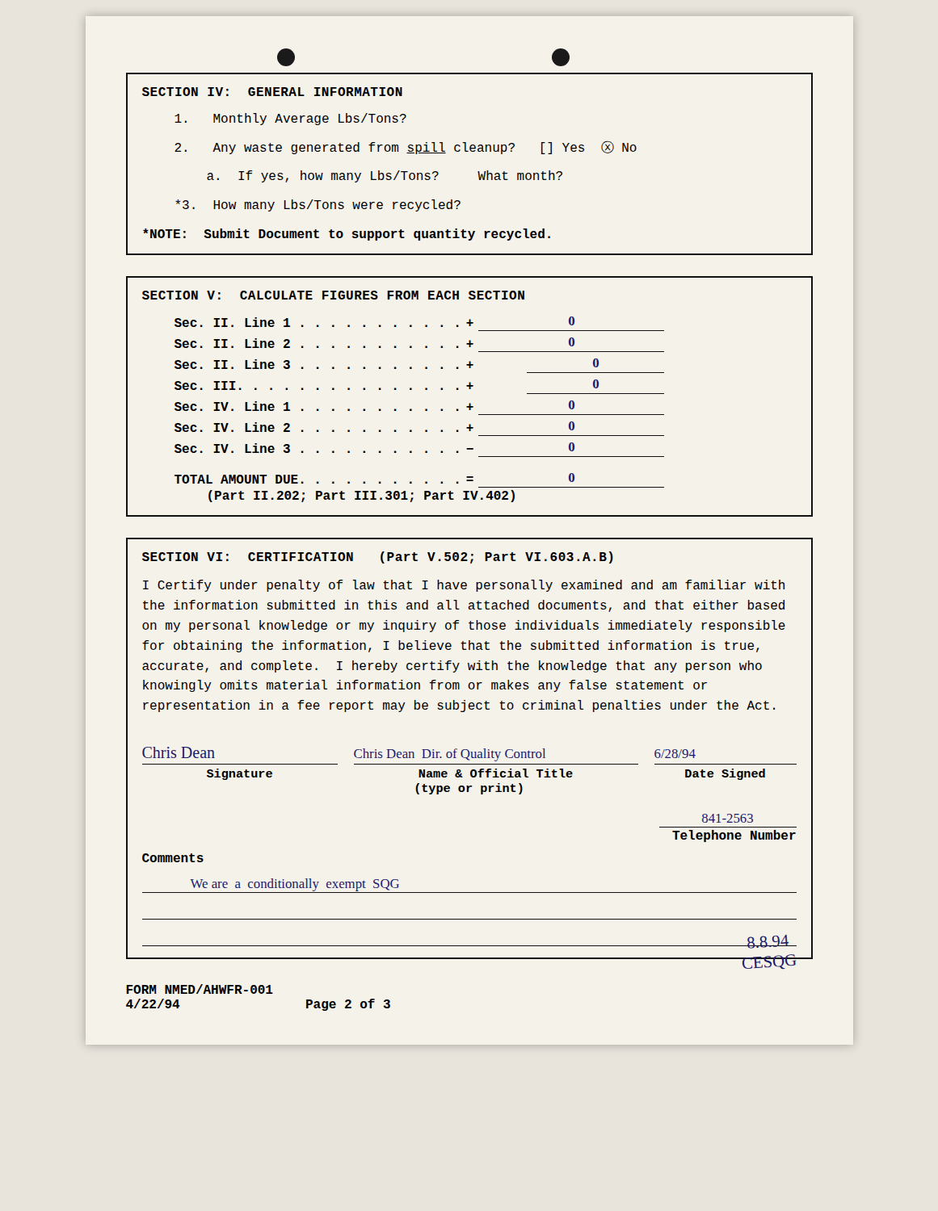SECTION IV: GENERAL INFORMATION
1. Monthly Average Lbs/Tons?
2. Any waste generated from spill cleanup? [] Yes ⓧ No
a. If yes, how many Lbs/Tons? What month?
*3. How many Lbs/Tons were recycled?
*NOTE: Submit Document to support quantity recycled.
SECTION V: CALCULATE FIGURES FROM EACH SECTION
Sec. II. Line 1 . . . . . . . . . . . + 0
Sec. II. Line 2 . . . . . . . . . . . + 0
Sec. II. Line 3 . . . . . . . . . . . + 0
Sec. III. . . . . . . . . . . . . . . + 0
Sec. IV. Line 1 . . . . . . . . . . . + 0
Sec. IV. Line 2 . . . . . . . . . . . + 0
Sec. IV. Line 3 . . . . . . . . . . . − 0
TOTAL AMOUNT DUE. . . . . . . . . . . = 0
(Part II.202; Part III.301; Part IV.402)
SECTION VI: CERTIFICATION (Part V.502; Part VI.603.A.B)
I Certify under penalty of law that I have personally examined and am familiar with the information submitted in this and all attached documents, and that either based on my personal knowledge or my inquiry of those individuals immediately responsible for obtaining the information, I believe that the submitted information is true, accurate, and complete. I hereby certify with the knowledge that any person who knowingly omits material information from or makes any false statement or representation in a fee report may be subject to criminal penalties under the Act.
Chris Dean
Signature
Chris Dean Dir. of Quality Control
Name & Official Title
6/28/94
Date Signed
(type or print)
841-2563 Telephone Number
Comments
We are a conditionally exempt SQG
8.8.94
CESQG
FORM NMED/AHWFR-001
4/22/94
Page 2 of 3